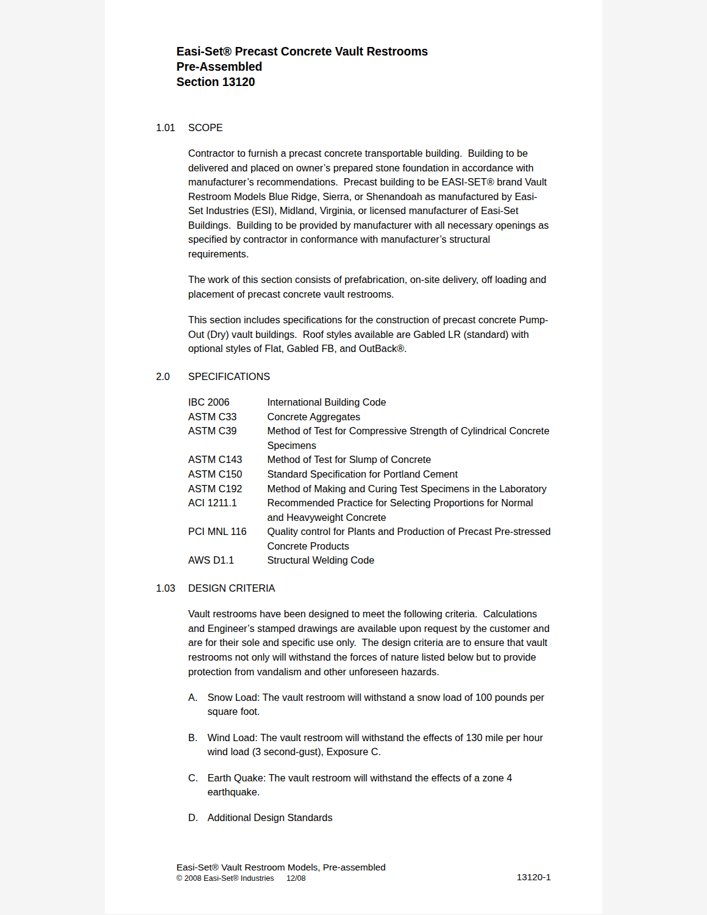Easi-Set® Precast Concrete Vault Restrooms Pre-Assembled Section 13120
1.01
SCOPE
Contractor to furnish a precast concrete transportable building. Building to be delivered and placed on owner’s prepared stone foundation in accordance with manufacturer’s recommendations. Precast building to be EASI-SET® brand Vault Restroom Models Blue Ridge, Sierra, or Shenandoah as manufactured by Easi-Set Industries (ESI), Midland, Virginia, or licensed manufacturer of Easi-Set Buildings. Building to be provided by manufacturer with all necessary openings as specified by contractor in conformance with manufacturer’s structural requirements.
The work of this section consists of prefabrication, on-site delivery, off loading and placement of precast concrete vault restrooms.
This section includes specifications for the construction of precast concrete Pump-Out (Dry) vault buildings. Roof styles available are Gabled LR (standard) with optional styles of Flat, Gabled FB, and OutBack®.
2.0
SPECIFICATIONS
IBC 2006 International Building Code
ASTM C33 Concrete Aggregates
ASTM C39 Method of Test for Compressive Strength of Cylindrical Concrete Specimens
ASTM C143 Method of Test for Slump of Concrete
ASTM C150 Standard Specification for Portland Cement
ASTM C192 Method of Making and Curing Test Specimens in the Laboratory
ACI 1211.1 Recommended Practice for Selecting Proportions for Normal and Heavyweight Concrete
PCI MNL 116 Quality control for Plants and Production of Precast Pre-stressed Concrete Products
AWS D1.1 Structural Welding Code
1.03
DESIGN CRITERIA
Vault restrooms have been designed to meet the following criteria. Calculations and Engineer’s stamped drawings are available upon request by the customer and are for their sole and specific use only. The design criteria are to ensure that vault restrooms not only will withstand the forces of nature listed below but to provide protection from vandalism and other unforeseen hazards.
A. Snow Load: The vault restroom will withstand a snow load of 100 pounds per square foot.
B. Wind Load: The vault restroom will withstand the effects of 130 mile per hour wind load (3 second-gust), Exposure C.
C. Earth Quake: The vault restroom will withstand the effects of a zone 4 earthquake.
D. Additional Design Standards
Easi-Set® Vault Restroom Models, Pre-assembled
© 2008 Easi-Set® Industries 12/08
13120-1